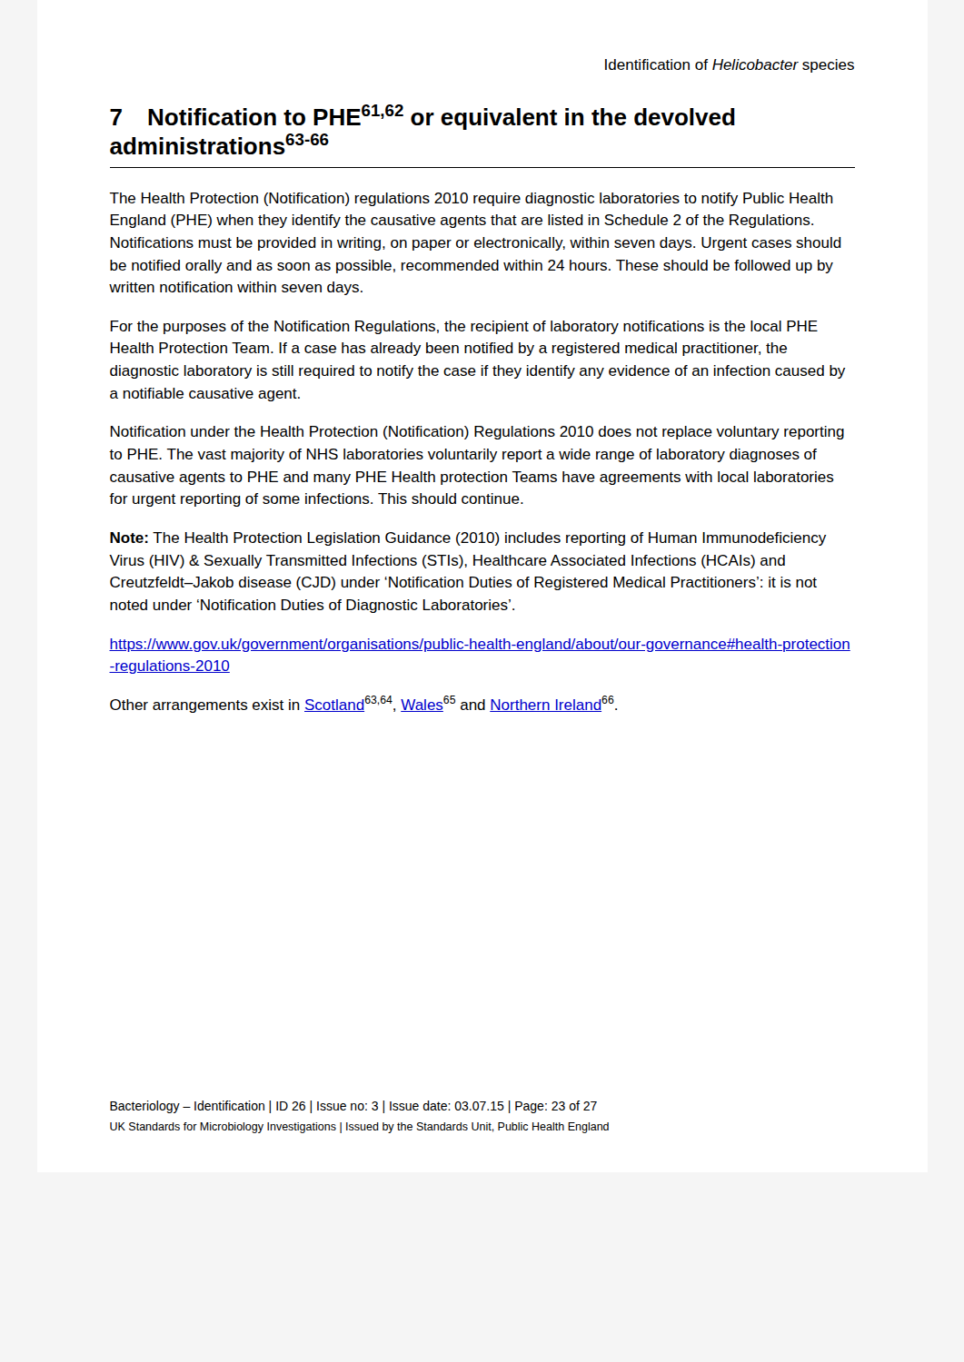Identification of Helicobacter species
7 Notification to PHE61,62 or equivalent in the devolved administrations63-66
The Health Protection (Notification) regulations 2010 require diagnostic laboratories to notify Public Health England (PHE) when they identify the causative agents that are listed in Schedule 2 of the Regulations. Notifications must be provided in writing, on paper or electronically, within seven days. Urgent cases should be notified orally and as soon as possible, recommended within 24 hours. These should be followed up by written notification within seven days.
For the purposes of the Notification Regulations, the recipient of laboratory notifications is the local PHE Health Protection Team. If a case has already been notified by a registered medical practitioner, the diagnostic laboratory is still required to notify the case if they identify any evidence of an infection caused by a notifiable causative agent.
Notification under the Health Protection (Notification) Regulations 2010 does not replace voluntary reporting to PHE. The vast majority of NHS laboratories voluntarily report a wide range of laboratory diagnoses of causative agents to PHE and many PHE Health protection Teams have agreements with local laboratories for urgent reporting of some infections. This should continue.
Note: The Health Protection Legislation Guidance (2010) includes reporting of Human Immunodeficiency Virus (HIV) & Sexually Transmitted Infections (STIs), Healthcare Associated Infections (HCAIs) and Creutzfeldt–Jakob disease (CJD) under ‘Notification Duties of Registered Medical Practitioners’: it is not noted under ‘Notification Duties of Diagnostic Laboratories’.
https://www.gov.uk/government/organisations/public-health-england/about/our-governance#health-protection-regulations-2010
Other arrangements exist in Scotland63,64, Wales65 and Northern Ireland66.
Bacteriology – Identification | ID 26 | Issue no: 3 | Issue date: 03.07.15 | Page: 23 of 27
UK Standards for Microbiology Investigations | Issued by the Standards Unit, Public Health England